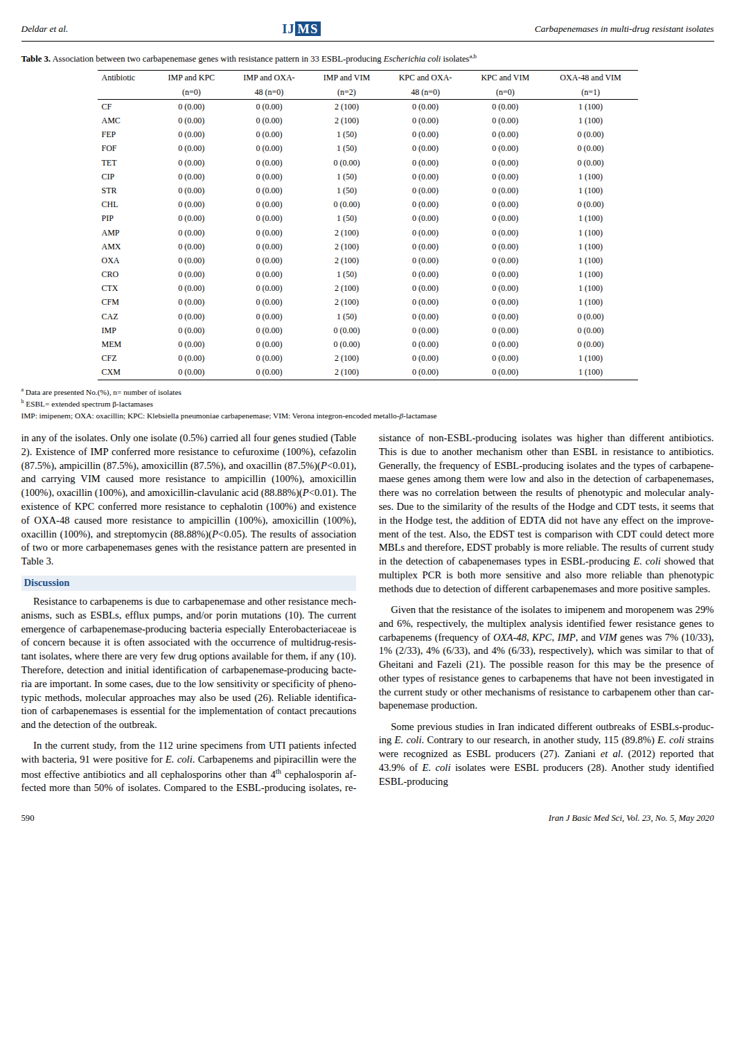Deldar et al. IJ MS Carbapenemases in multi-drug resistant isolates
Table 3. Association between two carbapenemase genes with resistance pattern in 33 ESBL-producing Escherichia coli isolatesa,b
| Antibiotic | IMP and KPC | IMP and OXA- | IMP and VIM | KPC and OXA- | KPC and VIM | OXA-48 and VIM |
| --- | --- | --- | --- | --- | --- | --- |
| | (n=0) | 48 (n=0) | (n=2) | 48 (n=0) | (n=0) | (n=1) |
| CF | 0 (0.00) | 0 (0.00) | 2 (100) | 0 (0.00) | 0 (0.00) | 1 (100) |
| AMC | 0 (0.00) | 0 (0.00) | 2 (100) | 0 (0.00) | 0 (0.00) | 1 (100) |
| FEP | 0 (0.00) | 0 (0.00) | 1 (50) | 0 (0.00) | 0 (0.00) | 0 (0.00) |
| FOF | 0 (0.00) | 0 (0.00) | 1 (50) | 0 (0.00) | 0 (0.00) | 0 (0.00) |
| TET | 0 (0.00) | 0 (0.00) | 0 (0.00) | 0 (0.00) | 0 (0.00) | 0 (0.00) |
| CIP | 0 (0.00) | 0 (0.00) | 1 (50) | 0 (0.00) | 0 (0.00) | 1 (100) |
| STR | 0 (0.00) | 0 (0.00) | 1 (50) | 0 (0.00) | 0 (0.00) | 1 (100) |
| CHL | 0 (0.00) | 0 (0.00) | 0 (0.00) | 0 (0.00) | 0 (0.00) | 0 (0.00) |
| PIP | 0 (0.00) | 0 (0.00) | 1 (50) | 0 (0.00) | 0 (0.00) | 1 (100) |
| AMP | 0 (0.00) | 0 (0.00) | 2 (100) | 0 (0.00) | 0 (0.00) | 1 (100) |
| AMX | 0 (0.00) | 0 (0.00) | 2 (100) | 0 (0.00) | 0 (0.00) | 1 (100) |
| OXA | 0 (0.00) | 0 (0.00) | 2 (100) | 0 (0.00) | 0 (0.00) | 1 (100) |
| CRO | 0 (0.00) | 0 (0.00) | 1 (50) | 0 (0.00) | 0 (0.00) | 1 (100) |
| CTX | 0 (0.00) | 0 (0.00) | 2 (100) | 0 (0.00) | 0 (0.00) | 1 (100) |
| CFM | 0 (0.00) | 0 (0.00) | 2 (100) | 0 (0.00) | 0 (0.00) | 1 (100) |
| CAZ | 0 (0.00) | 0 (0.00) | 1 (50) | 0 (0.00) | 0 (0.00) | 0 (0.00) |
| IMP | 0 (0.00) | 0 (0.00) | 0 (0.00) | 0 (0.00) | 0 (0.00) | 0 (0.00) |
| MEM | 0 (0.00) | 0 (0.00) | 0 (0.00) | 0 (0.00) | 0 (0.00) | 0 (0.00) |
| CFZ | 0 (0.00) | 0 (0.00) | 2 (100) | 0 (0.00) | 0 (0.00) | 1 (100) |
| CXM | 0 (0.00) | 0 (0.00) | 2 (100) | 0 (0.00) | 0 (0.00) | 1 (100) |
a Data are presented No.(%), n= number of isolates
b ESBL= extended spectrum β-lactamases
IMP: imipenem; OXA: oxacillin; KPC: Klebsiella pneumoniae carbapenemase; VIM: Verona integron-encoded metallo-β-lactamase
in any of the isolates. Only one isolate (0.5%) carried all four genes studied (Table 2). Existence of IMP conferred more resistance to cefuroxime (100%), cefazolin (87.5%), ampicillin (87.5%), amoxicillin (87.5%), and oxacillin (87.5%)(P<0.01), and carrying VIM caused more resistance to ampicillin (100%), amoxicillin (100%), oxacillin (100%), and amoxicillin-clavulanic acid (88.88%)(P<0.01). The existence of KPC conferred more resistance to cephalotin (100%) and existence of OXA-48 caused more resistance to ampicillin (100%), amoxicillin (100%), oxacillin (100%), and streptomycin (88.88%)(P<0.05). The results of association of two or more carbapenemases genes with the resistance pattern are presented in Table 3.
Discussion
Resistance to carbapenems is due to carbapenemase and other resistance mechanisms, such as ESBLs, efflux pumps, and/or porin mutations (10). The current emergence of carbapenemase-producing bacteria especially Enterobacteriaceae is of concern because it is often associated with the occurrence of multidrug-resistant isolates, where there are very few drug options available for them, if any (10). Therefore, detection and initial identification of carbapenemase-producing bacteria are important. In some cases, due to the low sensitivity or specificity of phenotypic methods, molecular approaches may also be used (26). Reliable identification of carbapenemases is essential for the implementation of contact precautions and the detection of the outbreak.
In the current study, from the 112 urine specimens from UTI patients infected with bacteria, 91 were positive for E. coli. Carbapenems and pipiracillin were the most effective antibiotics and all cephalosporins other than 4th cephalosporin affected more than 50% of isolates. Compared to the ESBL-producing isolates, resistance of non-ESBL-producing isolates was higher than different antibiotics. This is due to another mechanism other than ESBL in resistance to antibiotics. Generally, the frequency of ESBL-producing isolates and the types of carbapenemaese genes among them were low and also in the detection of carbapenemases, there was no correlation between the results of phenotypic and molecular analyses. Due to the similarity of the results of the Hodge and CDT tests, it seems that in the Hodge test, the addition of EDTA did not have any effect on the improvement of the test. Also, the EDST test is comparison with CDT could detect more MBLs and therefore, EDST probably is more reliable. The results of current study in the detection of cabapenemases types in ESBL-producing E. coli showed that multiplex PCR is both more sensitive and also more reliable than phenotypic methods due to detection of different carbapenemases and more positive samples.
Given that the resistance of the isolates to imipenem and moropenem was 29% and 6%, respectively, the multiplex analysis identified fewer resistance genes to carbapenems (frequency of OXA-48, KPC, IMP, and VIM genes was 7% (10/33), 1% (2/33), 4% (6/33), and 4% (6/33), respectively), which was similar to that of Gheitani and Fazeli (21). The possible reason for this may be the presence of other types of resistance genes to carbapenems that have not been investigated in the current study or other mechanisms of resistance to carbapenem other than carbapenemase production.
Some previous studies in Iran indicated different outbreaks of ESBLs-producing E. coli. Contrary to our research, in another study, 115 (89.8%) E. coli strains were recognized as ESBL producers (27). Zaniani et al. (2012) reported that 43.9% of E. coli isolates were ESBL producers (28). Another study identified ESBL-producing
590 Iran J Basic Med Sci, Vol. 23, No. 5, May 2020